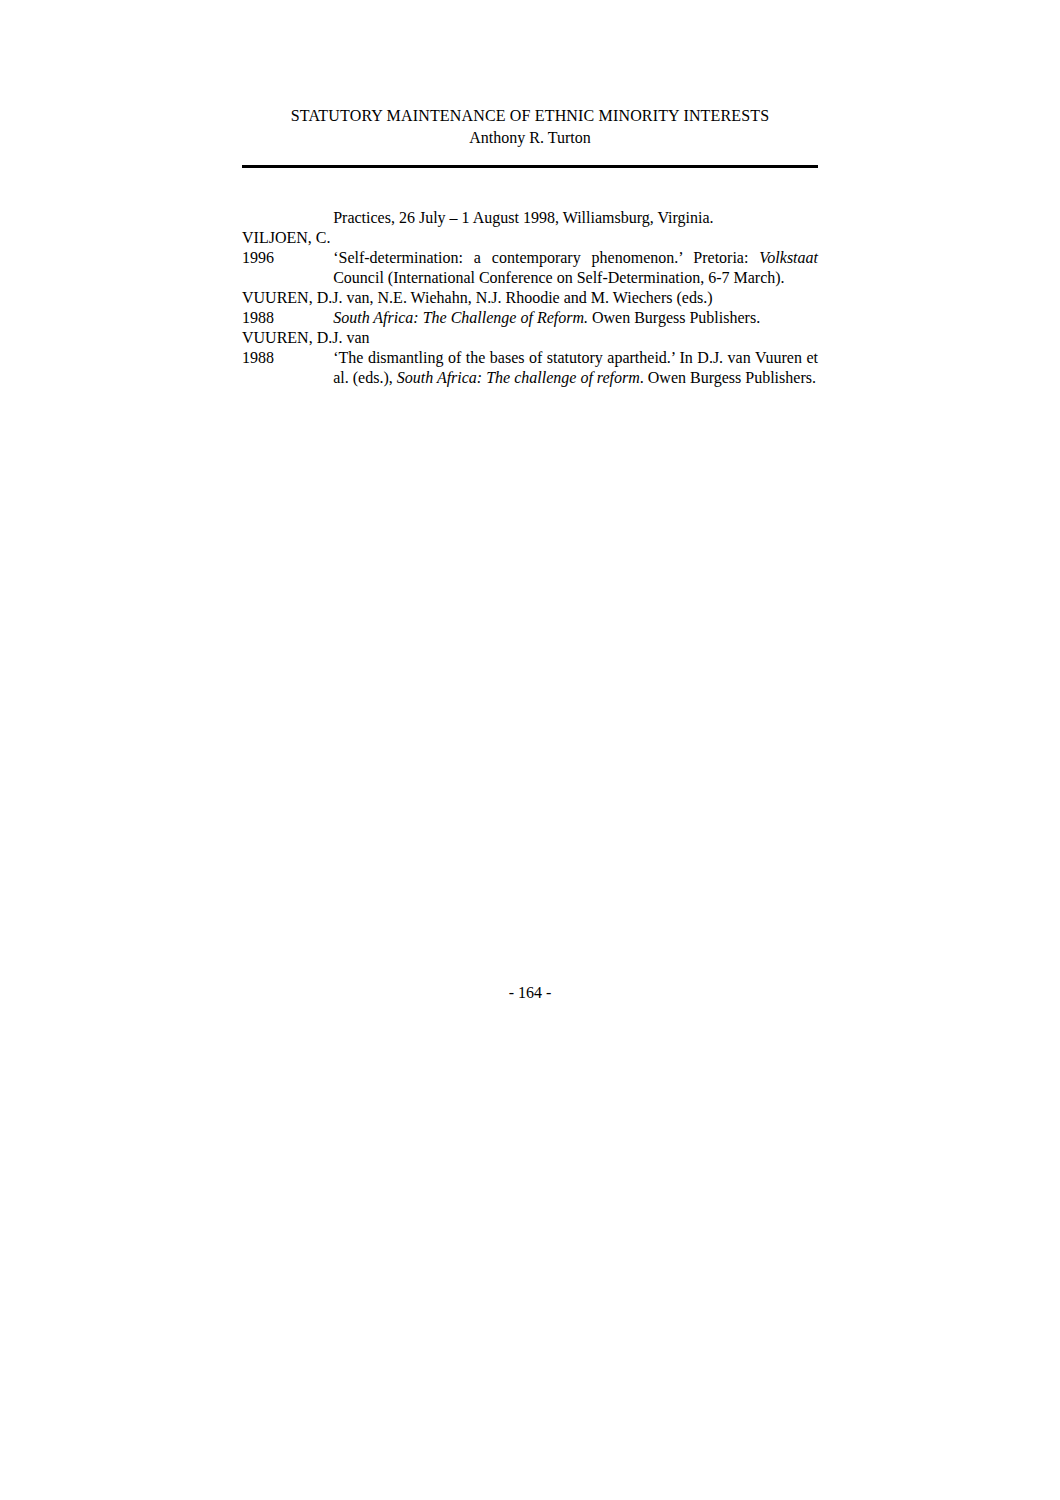Statutory Maintenance of Ethnic Minority Interests
Anthony R. Turton
Practices, 26 July – 1 August 1998, Williamsburg, Virginia.
VILJOEN, C.
1996
‘Self-determination: a contemporary phenomenon.’ Pretoria: Volkstaat Council (International Conference on Self-Determination, 6-7 March).
VUUREN, D.J. van, N.E. Wiehahn, N.J. Rhoodie and M. Wiechers (eds.)
1988
South Africa: The Challenge of Reform. Owen Burgess Publishers.
VUUREN, D.J. van
1988
‘The dismantling of the bases of statutory apartheid.’ In D.J. van Vuuren et al. (eds.), South Africa: The challenge of reform. Owen Burgess Publishers.
- 164 -